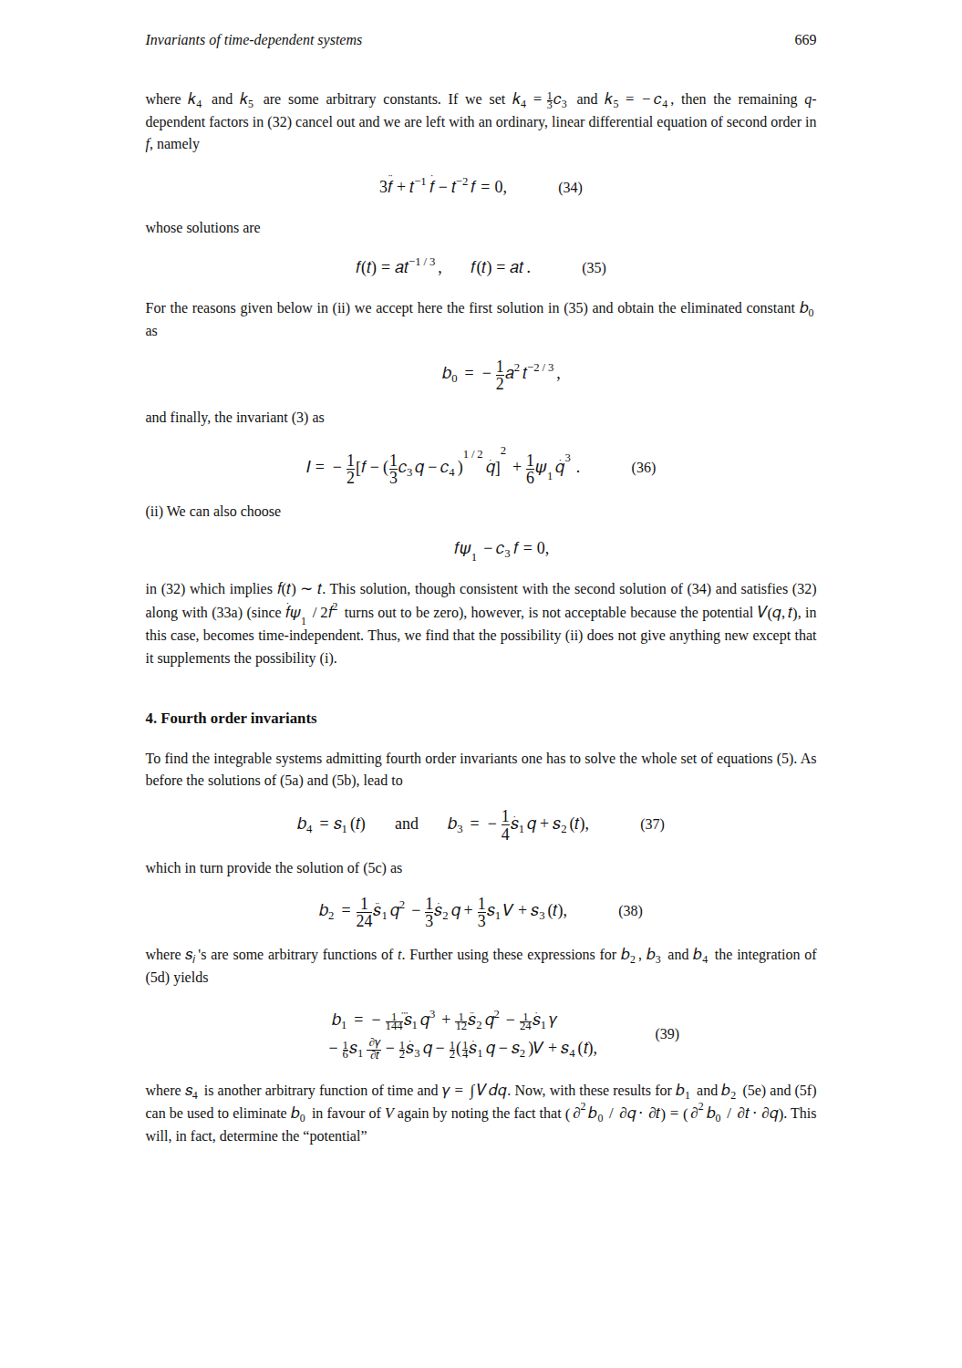Invariants of time-dependent systems 669
where k4 and k5 are some arbitrary constants. If we set k4=13c3 and k5=−c4, then the remaining q-dependent factors in (32) cancel out and we are left with an ordinary, linear differential equation of second order in f, namely
3f¨ + t−1 f˙ − t−2 f = 0 ,
(34)
whose solutions are
f(t) = at−1/3 , f(t) = at .
(35)
For the reasons given below in (ii) we accept here the first solution in (35) and obtain the eliminated constant b0 as
b0 = − 12 a2 t−2/3 ,
and finally, the invariant (3) as
I = − 12 [ f − ( 13 c3q − c4 ) 1/2 q˙ ] 2 + 16 ψ1 q˙3 .
(36)
(ii) We can also choose
fψ1 − c3f = 0 ,
in (32) which implies f(t)∼t. This solution, though consistent with the second solution of (34) and satisfies (32) along with (33a) (since f˙ψ1/2f2 turns out to be zero), however, is not acceptable because the potential V(q,t), in this case, becomes time-independent. Thus, we find that the possibility (ii) does not give anything new except that it supplements the possibility (i).
4. Fourth order invariants
To find the integrable systems admitting fourth order invariants one has to solve the whole set of equations (5). As before the solutions of (5a) and (5b), lead to
b4 = s1(t) and b3 = − 14 s˙1q + s2(t) ,
(37)
which in turn provide the solution of (5c) as
b2 = 124 s¨1 q2 − 13 s˙2q + 13 s1V + s3(t) ,
(38)
where si's are some arbitrary functions of t. Further using these expressions for b2, b3 and b4 the integration of (5d) yields
b1 = − 1144 s⃛1 q3 + 112 s¨2 q2 − 124 s˙1 γ − 16 s1 ∂γ∂t − 12 s˙3q − 12 ( 14 s˙1q − s2 ) V + s4(t) ,
(39)
where s4 is another arbitrary function of time and γ=∫Vdq. Now, with these results for b1 and b2 (5e) and (5f) can be used to eliminate b0 in favour of V again by noting the fact that (∂2b0/∂q⋅∂t)=(∂2b0/∂t⋅∂q). This will, in fact, determine the “potential”